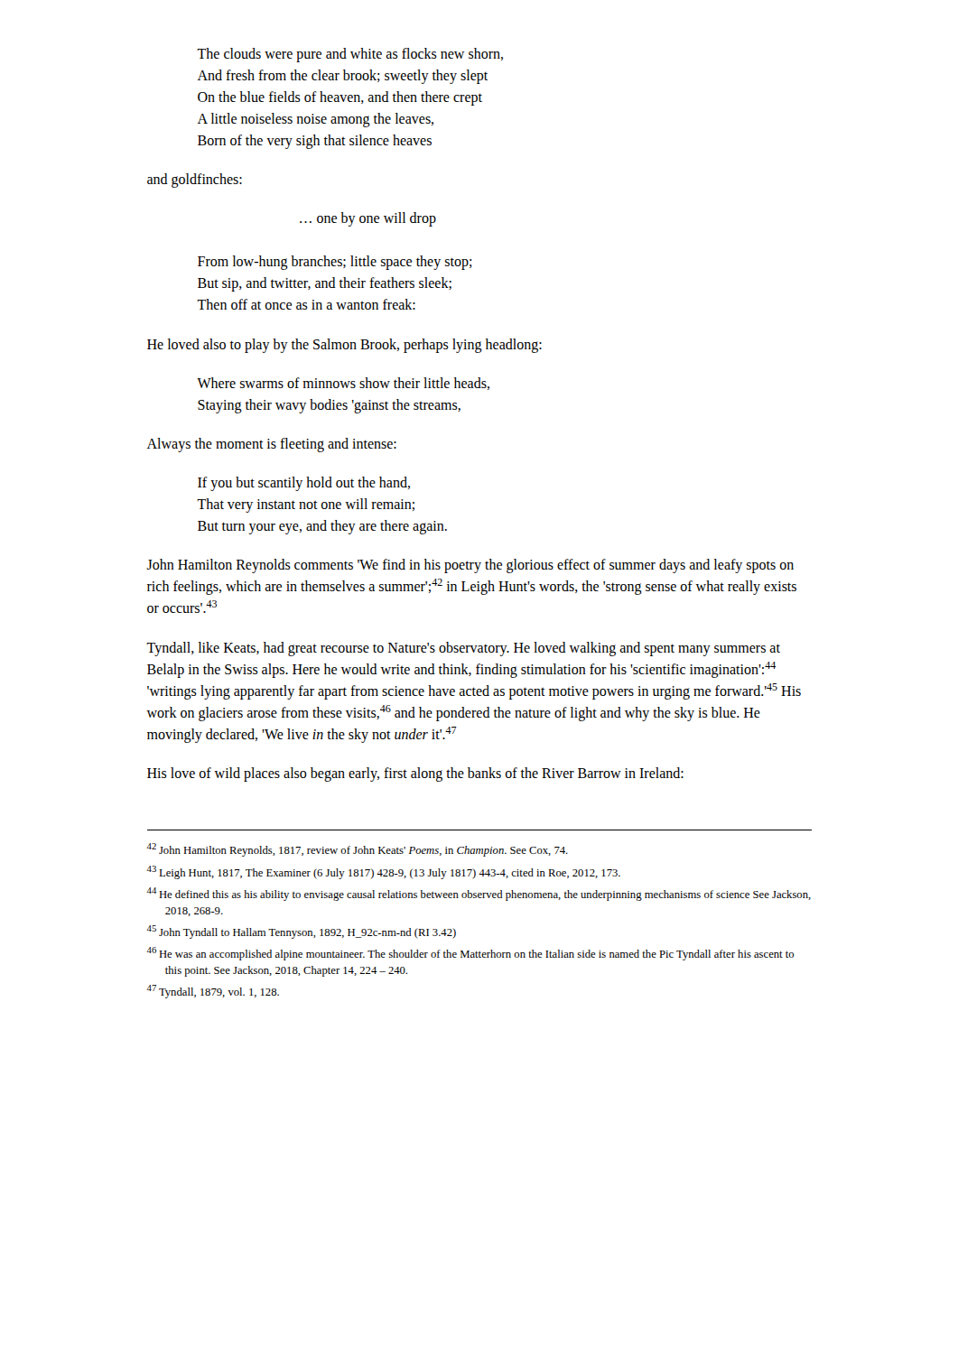The clouds were pure and white as flocks new shorn, And fresh from the clear brook; sweetly they slept On the blue fields of heaven, and then there crept A little noiseless noise among the leaves, Born of the very sigh that silence heaves
and goldfinches:
… one by one will drop From low-hung branches; little space they stop; But sip, and twitter, and their feathers sleek; Then off at once as in a wanton freak:
He loved also to play by the Salmon Brook, perhaps lying headlong:
Where swarms of minnows show their little heads, Staying their wavy bodies 'gainst the streams,
Always the moment is fleeting and intense:
If you but scantily hold out the hand, That very instant not one will remain; But turn your eye, and they are there again.
John Hamilton Reynolds comments 'We find in his poetry the glorious effect of summer days and leafy spots on rich feelings, which are in themselves a summer';42 in Leigh Hunt's words, the 'strong sense of what really exists or occurs'.43
Tyndall, like Keats, had great recourse to Nature's observatory. He loved walking and spent many summers at Belalp in the Swiss alps. Here he would write and think, finding stimulation for his 'scientific imagination':44 'writings lying apparently far apart from science have acted as potent motive powers in urging me forward.'45 His work on glaciers arose from these visits,46 and he pondered the nature of light and why the sky is blue. He movingly declared, 'We live in the sky not under it'.47
His love of wild places also began early, first along the banks of the River Barrow in Ireland:
42 John Hamilton Reynolds, 1817, review of John Keats' Poems, in Champion. See Cox, 74.
43 Leigh Hunt, 1817, The Examiner (6 July 1817) 428-9, (13 July 1817) 443-4, cited in Roe, 2012, 173.
44 He defined this as his ability to envisage causal relations between observed phenomena, the underpinning mechanisms of science See Jackson, 2018, 268-9.
45 John Tyndall to Hallam Tennyson, 1892, H_92c-nm-nd (RI 3.42)
46 He was an accomplished alpine mountaineer. The shoulder of the Matterhorn on the Italian side is named the Pic Tyndall after his ascent to this point. See Jackson, 2018, Chapter 14, 224 – 240.
47 Tyndall, 1879, vol. 1, 128.